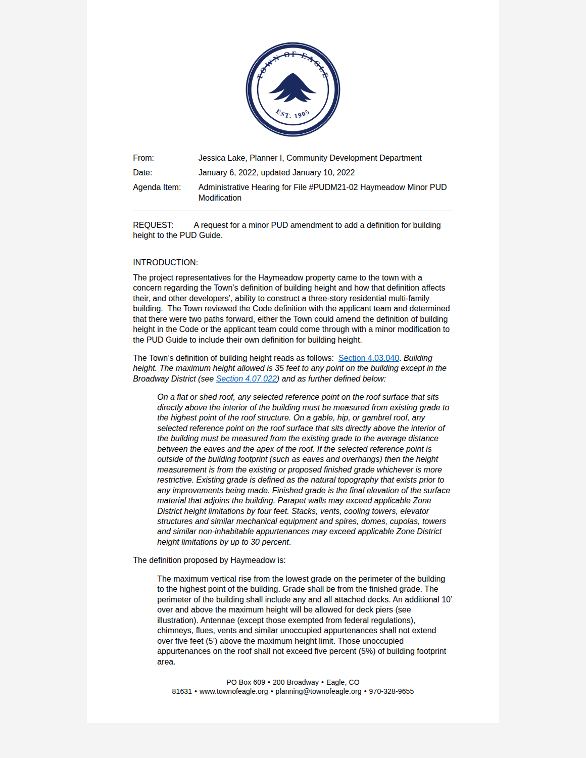TOWN OF EAGLE EST. 1905
| From: | Jessica Lake, Planner I, Community Development Department |
| Date: | January 6, 2022, updated January 10, 2022 |
| Agenda Item: | Administrative Hearing for File #PUDM21-02 Haymeadow Minor PUD Modification |
REQUEST: A request for a minor PUD amendment to add a definition for building height to the PUD Guide.
INTRODUCTION:
The project representatives for the Haymeadow property came to the town with a concern regarding the Town’s definition of building height and how that definition affects their, and other developers’, ability to construct a three-story residential multi-family building. The Town reviewed the Code definition with the applicant team and determined that there were two paths forward, either the Town could amend the definition of building height in the Code or the applicant team could come through with a minor modification to the PUD Guide to include their own definition for building height.
The Town’s definition of building height reads as follows: Section 4.03.040. Building height. The maximum height allowed is 35 feet to any point on the building except in the Broadway District (see Section 4.07.022) and as further defined below:
On a flat or shed roof, any selected reference point on the roof surface that sits directly above the interior of the building must be measured from existing grade to the highest point of the roof structure. On a gable, hip, or gambrel roof, any selected reference point on the roof surface that sits directly above the interior of the building must be measured from the existing grade to the average distance between the eaves and the apex of the roof. If the selected reference point is outside of the building footprint (such as eaves and overhangs) then the height measurement is from the existing or proposed finished grade whichever is more restrictive. Existing grade is defined as the natural topography that exists prior to any improvements being made. Finished grade is the final elevation of the surface material that adjoins the building. Parapet walls may exceed applicable Zone District height limitations by four feet. Stacks, vents, cooling towers, elevator structures and similar mechanical equipment and spires, domes, cupolas, towers and similar non-inhabitable appurtenances may exceed applicable Zone District height limitations by up to 30 percent.
The definition proposed by Haymeadow is:
The maximum vertical rise from the lowest grade on the perimeter of the building to the highest point of the building. Grade shall be from the finished grade. The perimeter of the building shall include any and all attached decks. An additional 10’ over and above the maximum height will be allowed for deck piers (see illustration). Antennae (except those exempted from federal regulations), chimneys, flues, vents and similar unoccupied appurtenances shall not extend over five feet (5’) above the maximum height limit. Those unoccupied appurtenances on the roof shall not exceed five percent (5%) of building footprint area.
PO Box 609•200 Broadway•Eagle, CO 81631•www.townofeagle.org•planning@townofeagle.org•970-328-9655